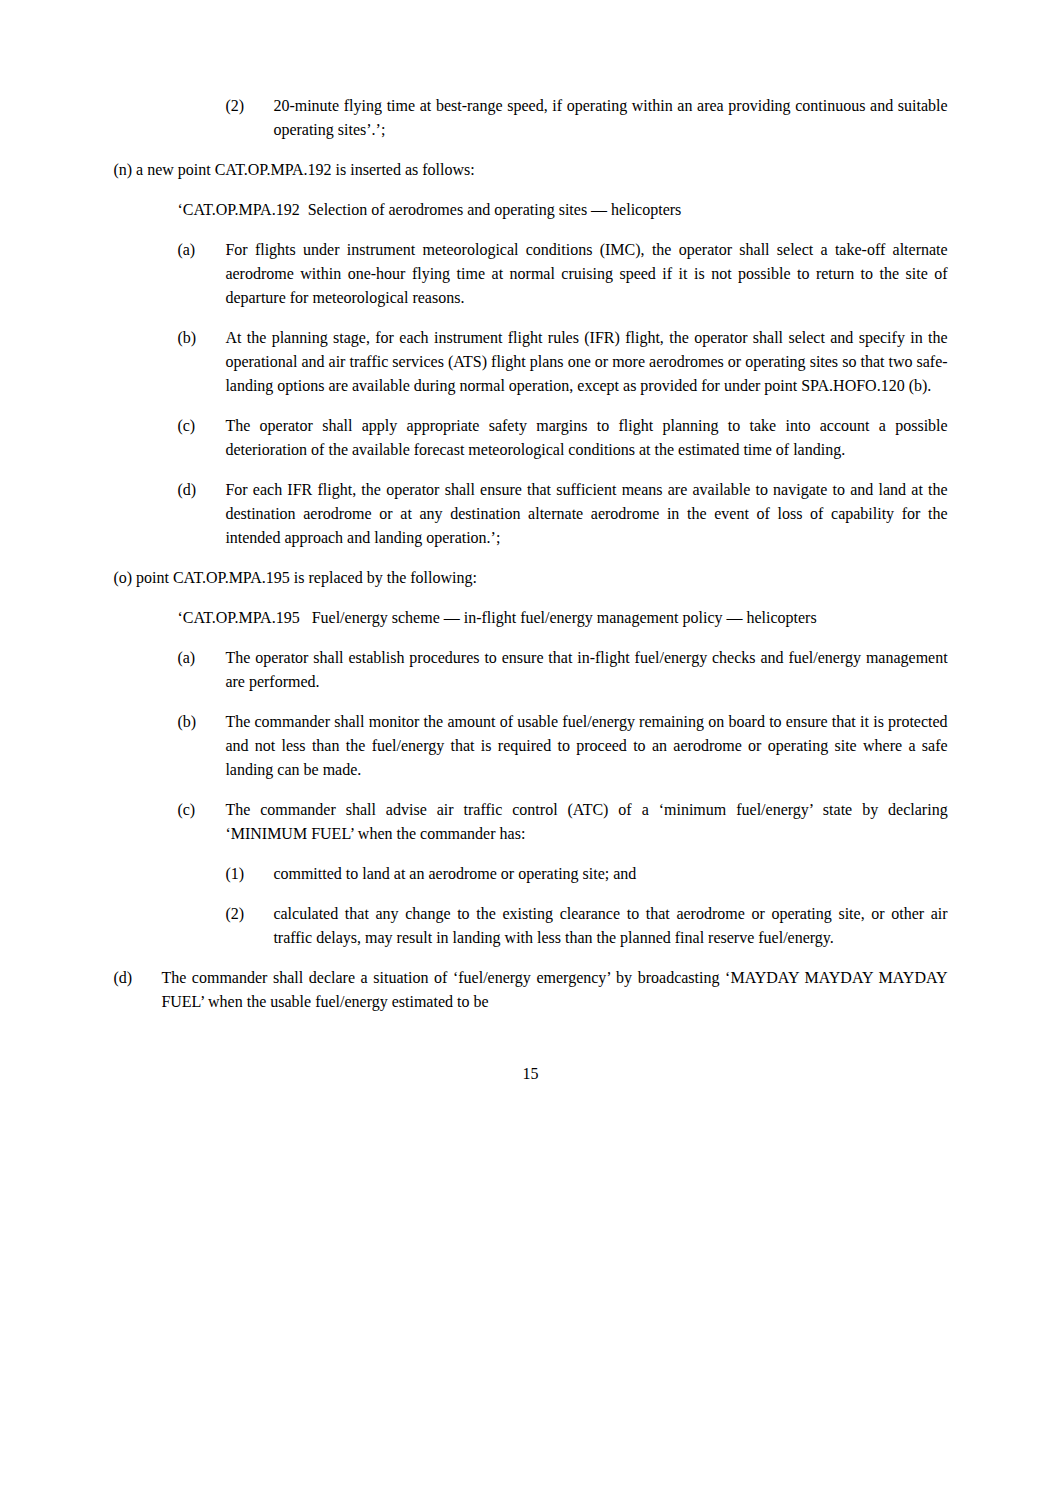(2)
20-minute flying time at best-range speed, if operating within an area providing continuous and suitable operating sites’.’;
(n) a new point CAT.OP.MPA.192 is inserted as follows:
‘CAT.OP.MPA.192 Selection of aerodromes and operating sites — helicopters
(a)
For flights under instrument meteorological conditions (IMC), the operator shall select a take-off alternate aerodrome within one-hour flying time at normal cruising speed if it is not possible to return to the site of departure for meteorological reasons.
(b)
At the planning stage, for each instrument flight rules (IFR) flight, the operator shall select and specify in the operational and air traffic services (ATS) flight plans one or more aerodromes or operating sites so that two safe-landing options are available during normal operation, except as provided for under point SPA.HOFO.120 (b).
(c)
The operator shall apply appropriate safety margins to flight planning to take into account a possible deterioration of the available forecast meteorological conditions at the estimated time of landing.
(d)
For each IFR flight, the operator shall ensure that sufficient means are available to navigate to and land at the destination aerodrome or at any destination alternate aerodrome in the event of loss of capability for the intended approach and landing operation.’;
(o) point CAT.OP.MPA.195 is replaced by the following:
‘CAT.OP.MPA.195 Fuel/energy scheme — in-flight fuel/energy management policy — helicopters
(a)
The operator shall establish procedures to ensure that in-flight fuel/energy checks and fuel/energy management are performed.
(b)
The commander shall monitor the amount of usable fuel/energy remaining on board to ensure that it is protected and not less than the fuel/energy that is required to proceed to an aerodrome or operating site where a safe landing can be made.
(c)
The commander shall advise air traffic control (ATC) of a ‘minimum fuel/energy’ state by declaring ‘MINIMUM FUEL’ when the commander has:
(1)
committed to land at an aerodrome or operating site; and
(2)
calculated that any change to the existing clearance to that aerodrome or operating site, or other air traffic delays, may result in landing with less than the planned final reserve fuel/energy.
(d)
The commander shall declare a situation of ‘fuel/energy emergency’ by broadcasting ‘MAYDAY MAYDAY MAYDAY FUEL’ when the usable fuel/energy estimated to be
15